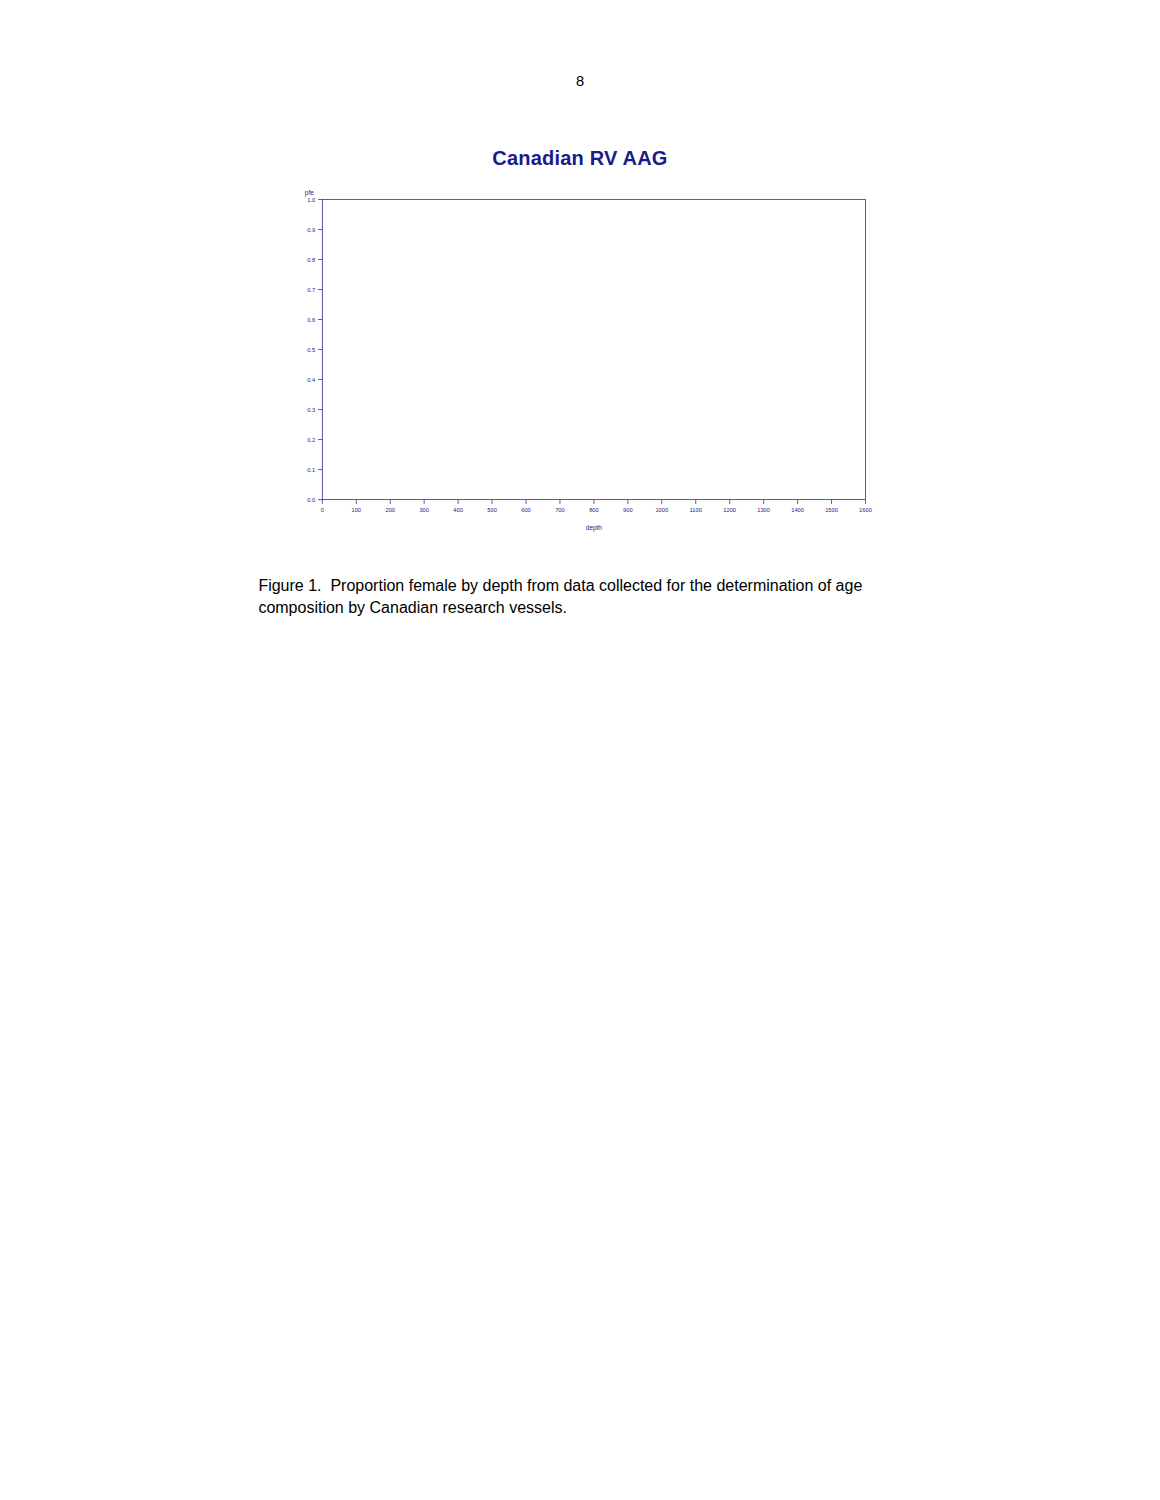8
Canadian RV AAG
pfe 1.0 0.9 0.8 0.7 0.6 0.5 0.4 0.3 0.2 0.1 0.0 0 100 200 300 400 500 600 700 800 900 1000 1100 1200 1300 1400 1500 1600 depth
Figure 1. Proportion female by depth from data collected for the determination of age composition by Canadian research vessels.